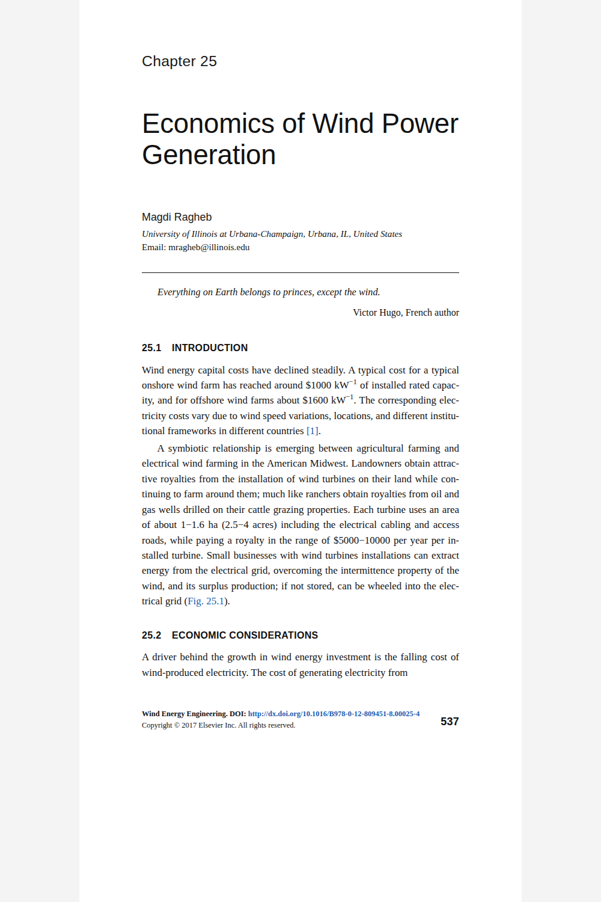Chapter 25
Economics of Wind Power
Generation
Magdi Ragheb
University of Illinois at Urbana-Champaign, Urbana, IL, United States
Email: mragheb@illinois.edu
Everything on Earth belongs to princes, except the wind.
Victor Hugo, French author
25.1 INTRODUCTION
Wind energy capital costs have declined steadily. A typical cost for a typical onshore wind farm has reached around $1000 kW−1 of installed rated capacity, and for offshore wind farms about $1600 kW−1. The corresponding electricity costs vary due to wind speed variations, locations, and different institutional frameworks in different countries [1].
A symbiotic relationship is emerging between agricultural farming and electrical wind farming in the American Midwest. Landowners obtain attractive royalties from the installation of wind turbines on their land while continuing to farm around them; much like ranchers obtain royalties from oil and gas wells drilled on their cattle grazing properties. Each turbine uses an area of about 1−1.6 ha (2.5−4 acres) including the electrical cabling and access roads, while paying a royalty in the range of $5000−10000 per year per installed turbine. Small businesses with wind turbines installations can extract energy from the electrical grid, overcoming the intermittence property of the wind, and its surplus production; if not stored, can be wheeled into the electrical grid (Fig. 25.1).
25.2 ECONOMIC CONSIDERATIONS
A driver behind the growth in wind energy investment is the falling cost of wind-produced electricity. The cost of generating electricity from
Wind Energy Engineering. DOI: http://dx.doi.org/10.1016/B978-0-12-809451-8.00025-4
Copyright © 2017 Elsevier Inc. All rights reserved.
537